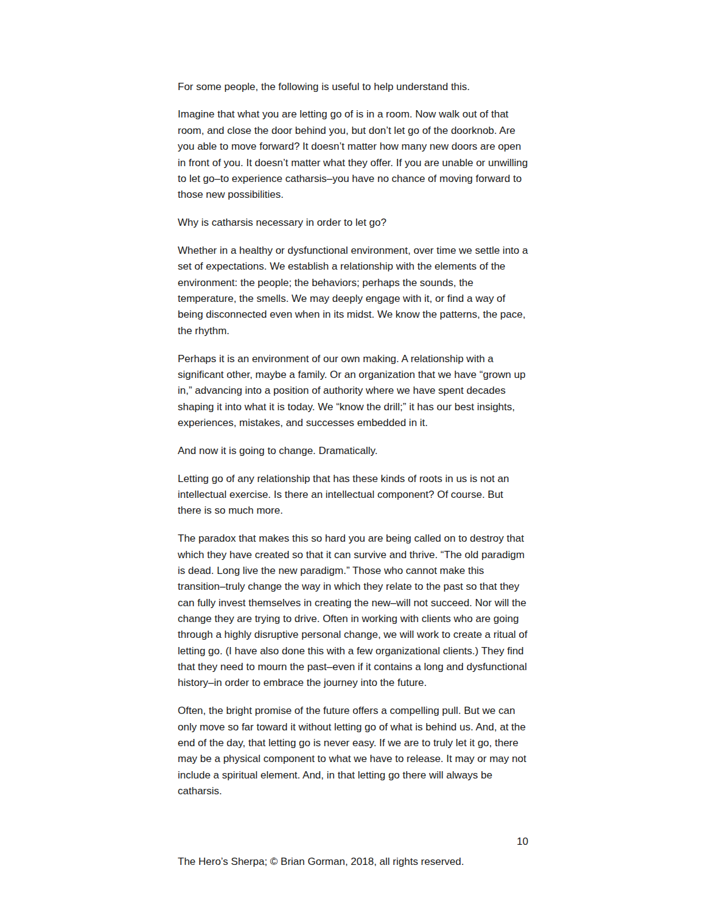For some people, the following is useful to help understand this.
Imagine that what you are letting go of is in a room. Now walk out of that room, and close the door behind you, but don’t let go of the doorknob. Are you able to move forward? It doesn’t matter how many new doors are open in front of you. It doesn’t matter what they offer. If you are unable or unwilling to let go–to experience catharsis–you have no chance of moving forward to those new possibilities.
Why is catharsis necessary in order to let go?
Whether in a healthy or dysfunctional environment, over time we settle into a set of expectations. We establish a relationship with the elements of the environment: the people; the behaviors; perhaps the sounds, the temperature, the smells. We may deeply engage with it, or find a way of being disconnected even when in its midst. We know the patterns, the pace, the rhythm.
Perhaps it is an environment of our own making. A relationship with a significant other, maybe a family. Or an organization that we have “grown up in,” advancing into a position of authority where we have spent decades shaping it into what it is today. We “know the drill;” it has our best insights, experiences, mistakes, and successes embedded in it.
And now it is going to change. Dramatically.
Letting go of any relationship that has these kinds of roots in us is not an intellectual exercise. Is there an intellectual component? Of course. But there is so much more.
The paradox that makes this so hard you are being called on to destroy that which they have created so that it can survive and thrive. “The old paradigm is dead. Long live the new paradigm.” Those who cannot make this transition–truly change the way in which they relate to the past so that they can fully invest themselves in creating the new–will not succeed. Nor will the change they are trying to drive. Often in working with clients who are going through a highly disruptive personal change, we will work to create a ritual of letting go. (I have also done this with a few organizational clients.) They find that they need to mourn the past–even if it contains a long and dysfunctional history–in order to embrace the journey into the future.
Often, the bright promise of the future offers a compelling pull. But we can only move so far toward it without letting go of what is behind us. And, at the end of the day, that letting go is never easy. If we are to truly let it go, there may be a physical component to what we have to release. It may or may not include a spiritual element. And, in that letting go there will always be catharsis.
10
The Hero’s Sherpa; © Brian Gorman, 2018, all rights reserved.